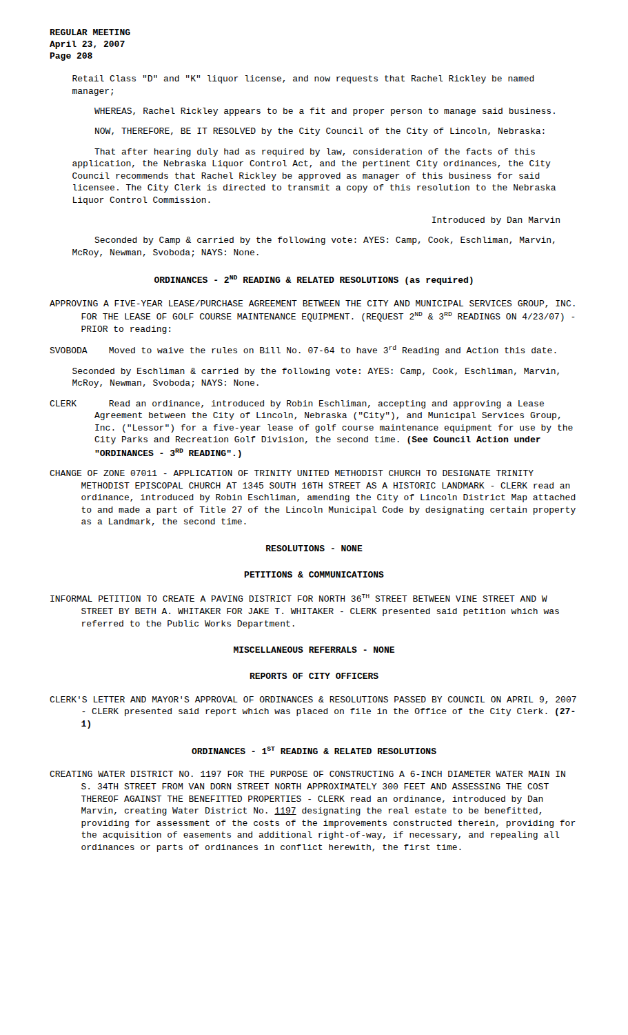REGULAR MEETING
April 23, 2007
Page 208
Retail Class "D" and "K" liquor license, and now requests that Rachel Rickley be named manager;
WHEREAS, Rachel Rickley appears to be a fit and proper person to manage said business.
NOW, THEREFORE, BE IT RESOLVED by the City Council of the City of Lincoln, Nebraska:
That after hearing duly had as required by law, consideration of the facts of this application, the Nebraska Liquor Control Act, and the pertinent City ordinances, the City Council recommends that Rachel Rickley be approved as manager of this business for said licensee. The City Clerk is directed to transmit a copy of this resolution to the Nebraska Liquor Control Commission.
Introduced by Dan Marvin
Seconded by Camp & carried by the following vote: AYES: Camp, Cook, Eschliman, Marvin, McRoy, Newman, Svoboda; NAYS: None.
ORDINANCES - 2ND READING & RELATED RESOLUTIONS (as required)
APPROVING A FIVE-YEAR LEASE/PURCHASE AGREEMENT BETWEEN THE CITY AND MUNICIPAL SERVICES GROUP, INC. FOR THE LEASE OF GOLF COURSE MAINTENANCE EQUIPMENT. (REQUEST 2ND & 3RD READINGS ON 4/23/07) - PRIOR to reading:
SVOBODA Moved to waive the rules on Bill No. 07-64 to have 3rd Reading and Action this date.
Seconded by Eschliman & carried by the following vote: AYES: Camp, Cook, Eschliman, Marvin, McRoy, Newman, Svoboda; NAYS: None.
CLERK Read an ordinance, introduced by Robin Eschliman, accepting and approving a Lease Agreement between the City of Lincoln, Nebraska ("City"), and Municipal Services Group, Inc. ("Lessor") for a five-year lease of golf course maintenance equipment for use by the City Parks and Recreation Golf Division, the second time. (See Council Action under "ORDINANCES - 3RD READING".)
CHANGE OF ZONE 07011 - APPLICATION OF TRINITY UNITED METHODIST CHURCH TO DESIGNATE TRINITY METHODIST EPISCOPAL CHURCH AT 1345 SOUTH 16TH STREET AS A HISTORIC LANDMARK - CLERK read an ordinance, introduced by Robin Eschliman, amending the City of Lincoln District Map attached to and made a part of Title 27 of the Lincoln Municipal Code by designating certain property as a Landmark, the second time.
RESOLUTIONS - NONE
PETITIONS & COMMUNICATIONS
INFORMAL PETITION TO CREATE A PAVING DISTRICT FOR NORTH 36TH STREET BETWEEN VINE STREET AND W STREET BY BETH A. WHITAKER FOR JAKE T. WHITAKER - CLERK presented said petition which was referred to the Public Works Department.
MISCELLANEOUS REFERRALS - NONE
REPORTS OF CITY OFFICERS
CLERK'S LETTER AND MAYOR'S APPROVAL OF ORDINANCES & RESOLUTIONS PASSED BY COUNCIL ON APRIL 9, 2007 - CLERK presented said report which was placed on file in the Office of the City Clerk. (27-1)
ORDINANCES - 1ST READING & RELATED RESOLUTIONS
CREATING WATER DISTRICT NO. 1197 FOR THE PURPOSE OF CONSTRUCTING A 6-INCH DIAMETER WATER MAIN IN S. 34TH STREET FROM VAN DORN STREET NORTH APPROXIMATELY 300 FEET AND ASSESSING THE COST THEREOF AGAINST THE BENEFITTED PROPERTIES - CLERK read an ordinance, introduced by Dan Marvin, creating Water District No. 1197 designating the real estate to be benefitted, providing for assessment of the costs of the improvements constructed therein, providing for the acquisition of easements and additional right-of-way, if necessary, and repealing all ordinances or parts of ordinances in conflict herewith, the first time.